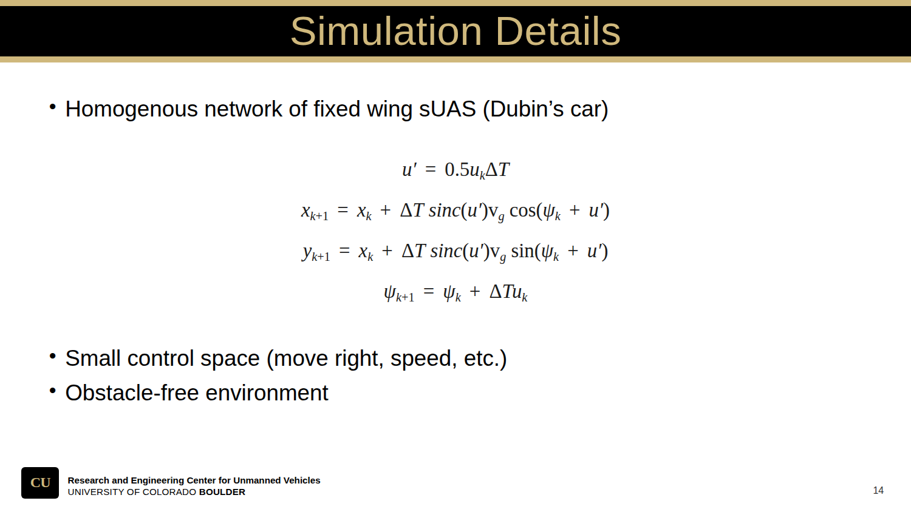Simulation Details
Homogenous network of fixed wing sUAS (Dubin’s car)
u′ = 0.5ukΔT
xk+1 = xk + ΔT sinc(u′)vg cos(ψk + u′)
yk+1 = xk + ΔT sinc(u′)vg sin(ψk + u′)
ψk+1 = ψk + ΔTuk
Small control space (move right, speed, etc.)
Obstacle-free environment
Research and Engineering Center for Unmanned Vehicles
UNIVERSITY OF COLORADO BOULDER
14